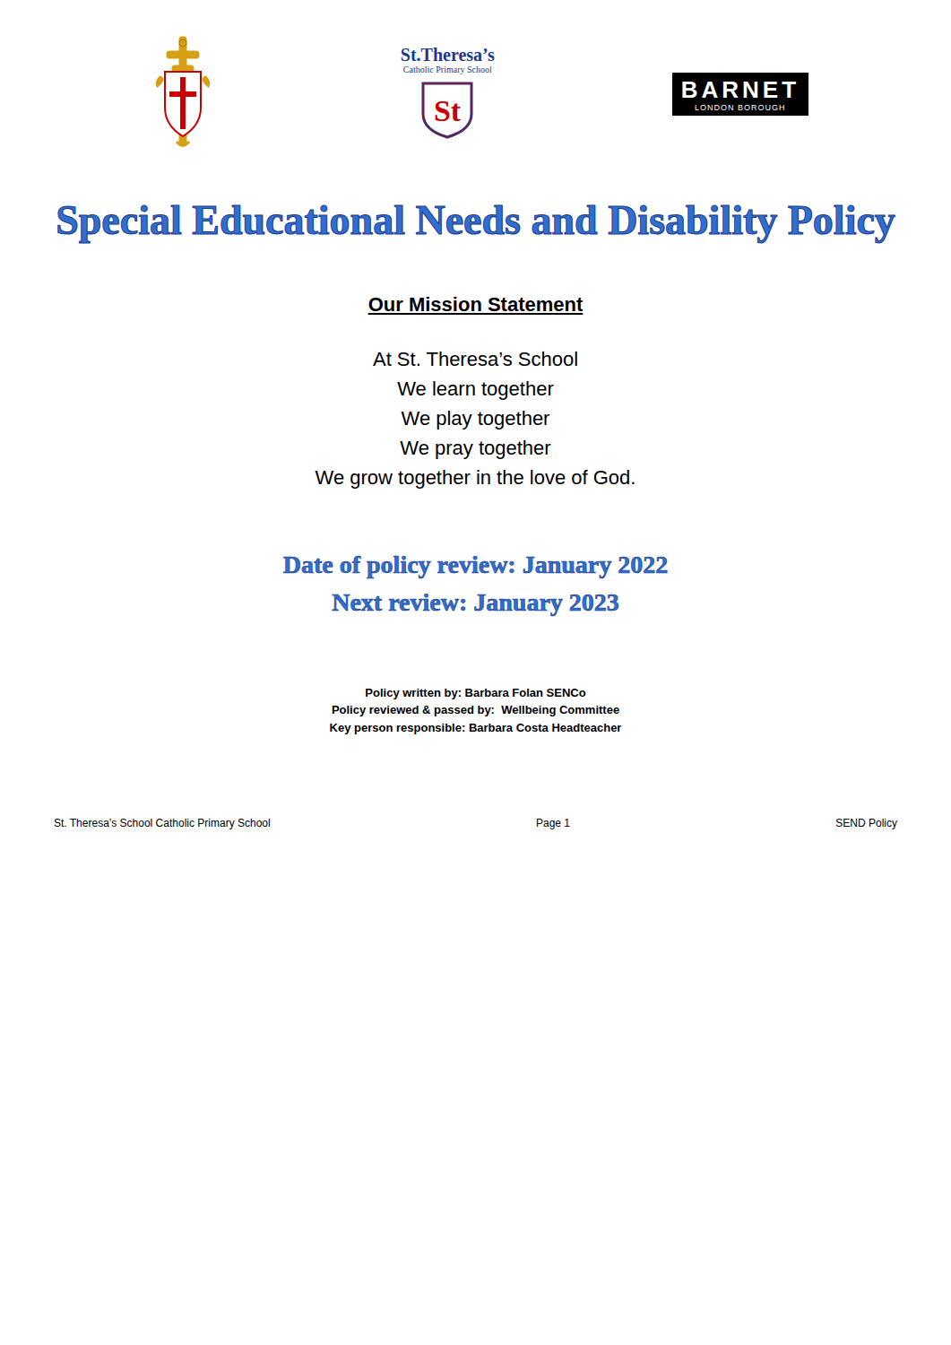St.Theresa’s
Catholic Primary School
St
BARNET
LONDON BOROUGH
Special Educational Needs and Disability Policy
Our Mission Statement
At St. Theresa’s School
We learn together
We play together
We pray together
We grow together in the love of God.
Date of policy review: January 2022
Next review: January 2023
Policy written by: Barbara Folan SENCo
Policy reviewed & passed by: Wellbeing Committee
Key person responsible: Barbara Costa Headteacher
St. Theresa’s School Catholic Primary School Page 1 SEND Policy